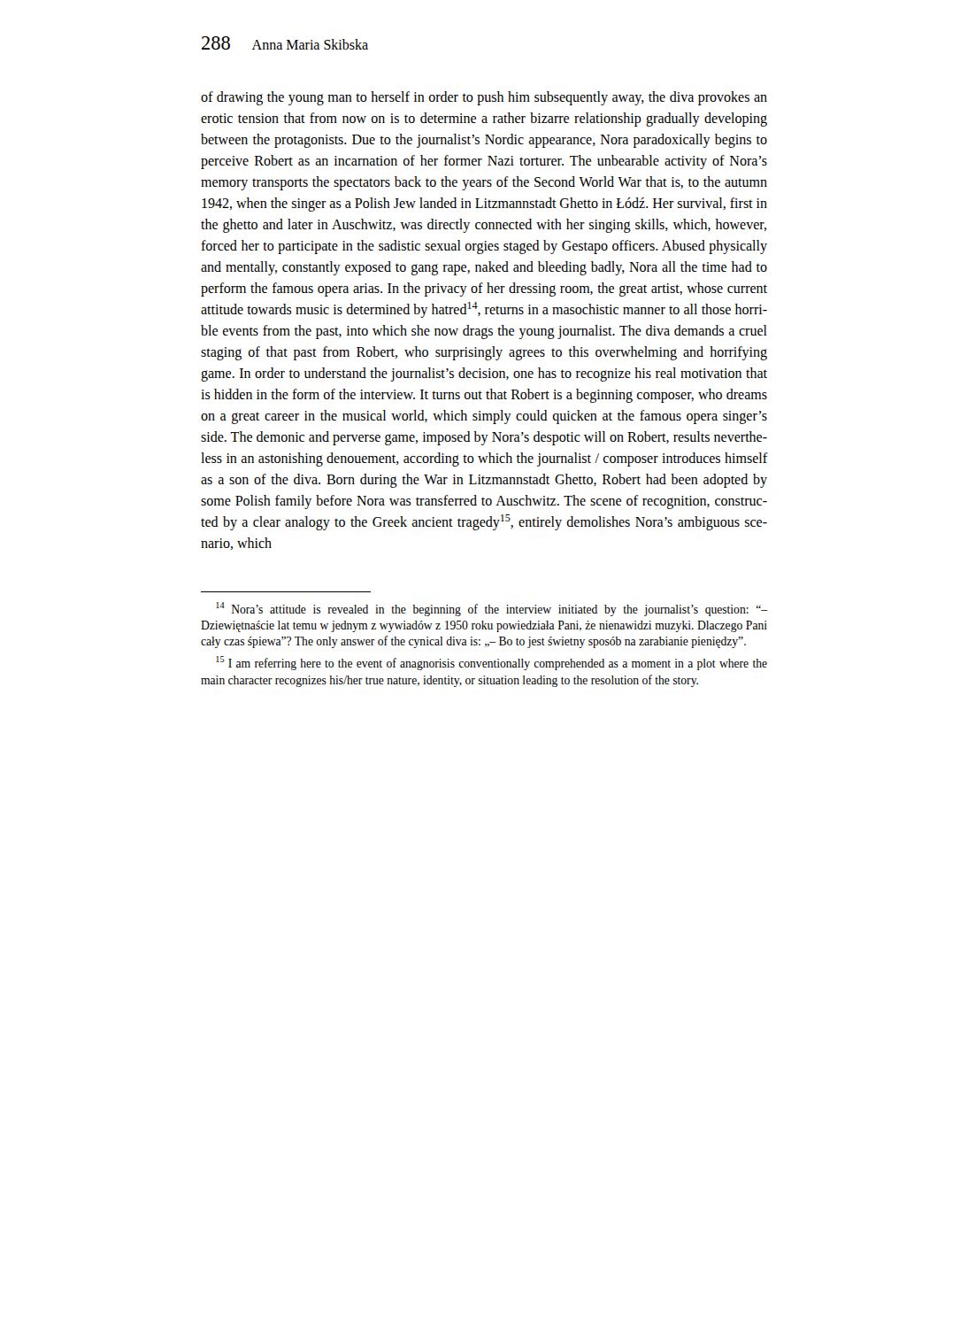288 Anna Maria Skibska
of drawing the young man to herself in order to push him subsequently away, the diva provokes an erotic tension that from now on is to determine a rather bizarre relationship gradually developing between the protagonists. Due to the journalist’s Nordic appearance, Nora paradoxically begins to perceive Robert as an incarnation of her former Nazi torturer. The unbearable activity of Nora’s memory transports the spectators back to the years of the Second World War that is, to the autumn 1942, when the singer as a Polish Jew landed in Litzmannstadt Ghetto in Łódź. Her survival, first in the ghetto and later in Auschwitz, was directly connected with her singing skills, which, however, forced her to participate in the sadistic sexual orgies staged by Gestapo officers. Abused physically and mentally, constantly exposed to gang rape, naked and bleeding badly, Nora all the time had to perform the famous opera arias. In the privacy of her dressing room, the great artist, whose current attitude towards music is determined by hatred14, returns in a masochistic manner to all those horrible events from the past, into which she now drags the young journalist. The diva demands a cruel staging of that past from Robert, who surprisingly agrees to this overwhelming and horrifying game. In order to understand the journalist’s decision, one has to recognize his real motivation that is hidden in the form of the interview. It turns out that Robert is a beginning composer, who dreams on a great career in the musical world, which simply could quicken at the famous opera singer’s side. The demonic and perverse game, imposed by Nora’s despotic will on Robert, results nevertheless in an astonishing denouement, according to which the journalist / composer introduces himself as a son of the diva. Born during the War in Litzmannstadt Ghetto, Robert had been adopted by some Polish family before Nora was transferred to Auschwitz. The scene of recognition, constructed by a clear analogy to the Greek ancient tragedy15, entirely demolishes Nora’s ambiguous scenario, which
14 Nora’s attitude is revealed in the beginning of the interview initiated by the journalist’s question: “– Dziewiętnaście lat temu w jednym z wywiadów z 1950 roku powiedziała Pani, że nienawidzi muzyki. Dlaczego Pani cały czas śpiewa”? The only answer of the cynical diva is: „– Bo to jest świetny sposób na zarabianie pieniędzy”.
15 I am referring here to the event of anagnorisis conventionally comprehended as a moment in a plot where the main character recognizes his/her true nature, identity, or situation leading to the resolution of the story.